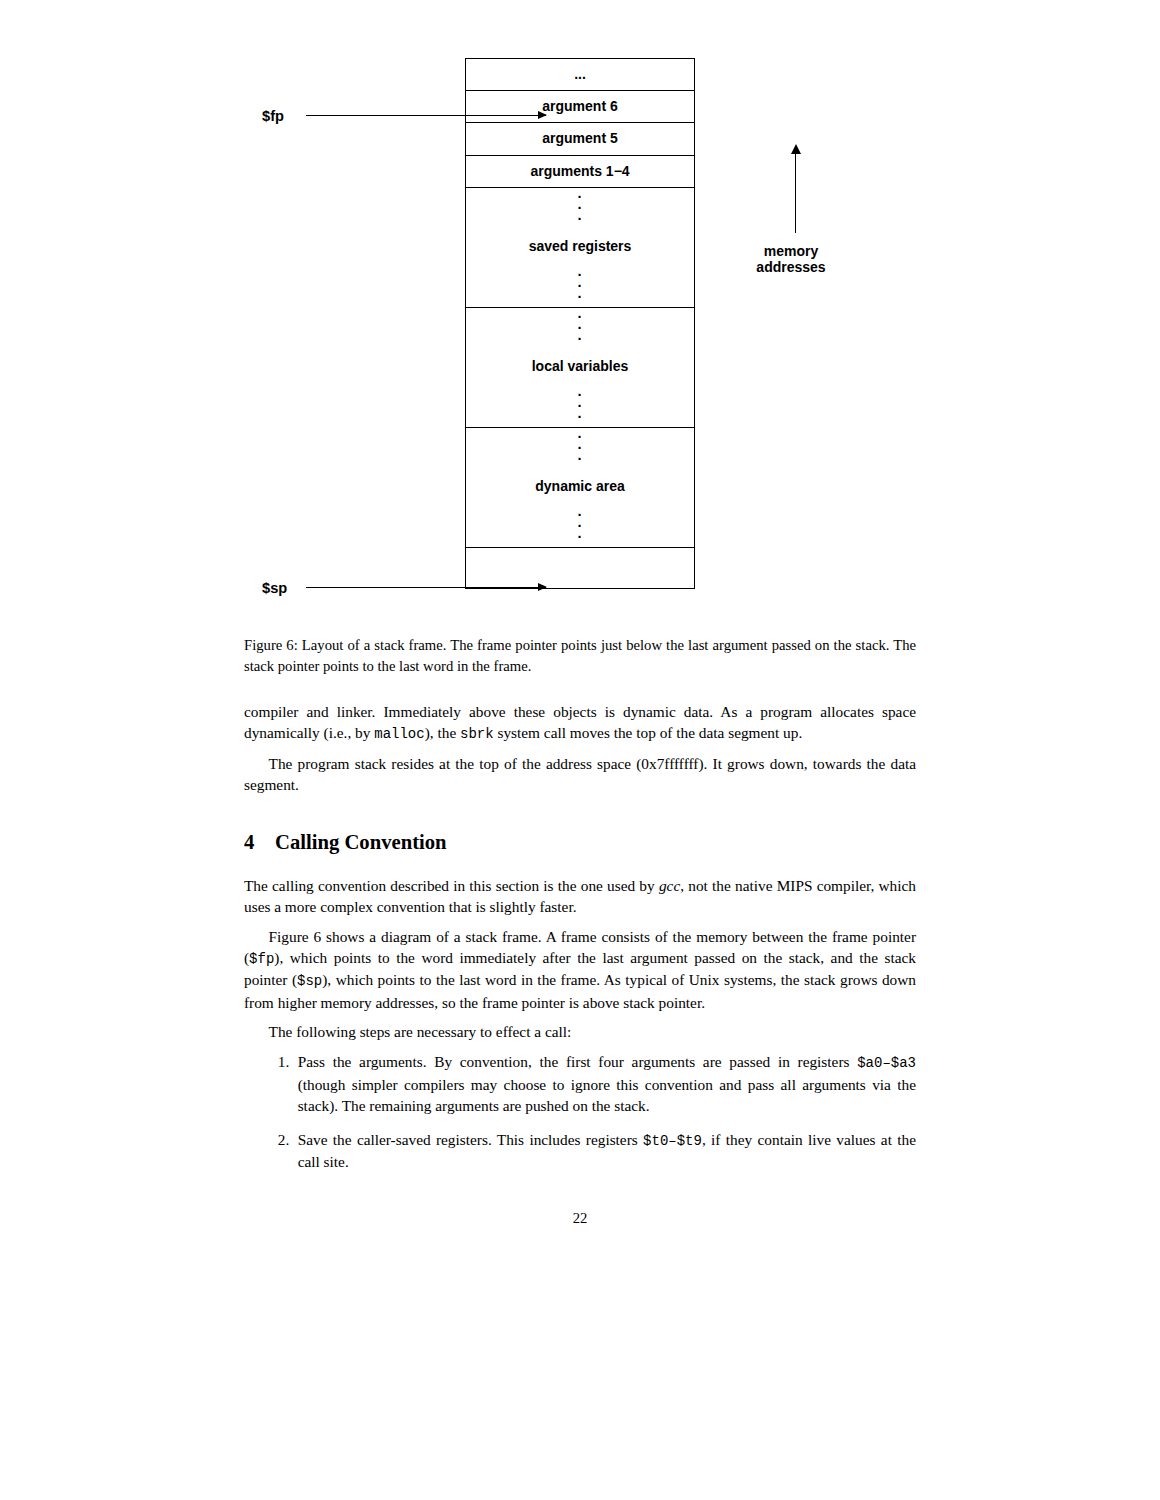...
argument 6
argument 5
arguments 1−4
saved registers
local variables
dynamic area
$fp
$sp
memory
addresses
Figure 6: Layout of a stack frame. The frame pointer points just below the last argument passed on the stack. The stack pointer points to the last word in the frame.
compiler and linker. Immediately above these objects is dynamic data. As a program allocates space dynamically (i.e., by malloc), the sbrk system call moves the top of the data segment up.
The program stack resides at the top of the address space (0x7fffffff). It grows down, towards the data segment.
4 Calling Convention
The calling convention described in this section is the one used by gcc, not the native MIPS compiler, which uses a more complex convention that is slightly faster.
Figure 6 shows a diagram of a stack frame. A frame consists of the memory between the frame pointer ($fp), which points to the word immediately after the last argument passed on the stack, and the stack pointer ($sp), which points to the last word in the frame. As typical of Unix systems, the stack grows down from higher memory addresses, so the frame pointer is above stack pointer.
The following steps are necessary to effect a call:
Pass the arguments. By convention, the first four arguments are passed in registers $a0–$a3 (though simpler compilers may choose to ignore this convention and pass all arguments via the stack). The remaining arguments are pushed on the stack.
Save the caller-saved registers. This includes registers $t0–$t9, if they contain live values at the call site.
22